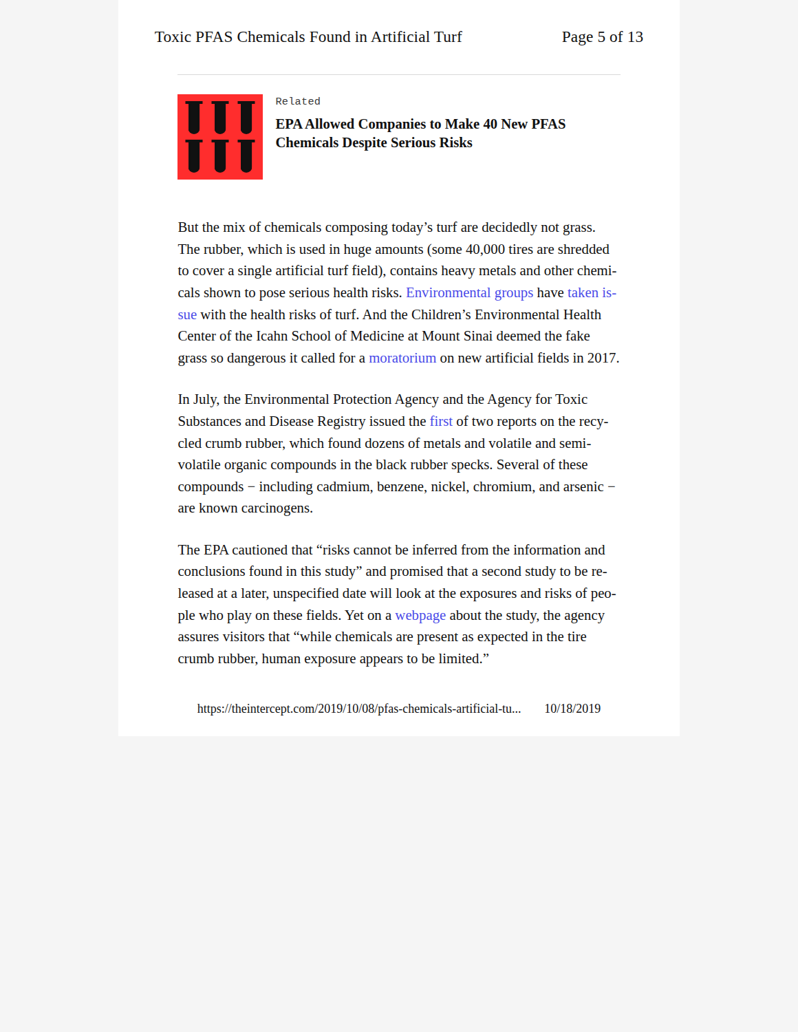Toxic PFAS Chemicals Found in Artificial Turf Page 5 of 13
Related
EPA Allowed Companies to Make 40 New PFAS
Chemicals Despite Serious Risks
But the mix of chemicals composing today’s turf are decidedly not grass. The rubber, which is used in huge amounts (some 40,000 tires are shredded to cover a single artificial turf field), contains heavy metals and other chemicals shown to pose serious health risks. Environmental groups have taken issue with the health risks of turf. And the Children’s Environmental Health Center of the Icahn School of Medicine at Mount Sinai deemed the fake grass so dangerous it called for a moratorium on new artificial fields in 2017.
In July, the Environmental Protection Agency and the Agency for Toxic Substances and Disease Registry issued the first of two reports on the recycled crumb rubber, which found dozens of metals and volatile and semi-volatile organic compounds in the black rubber specks. Several of these compounds − including cadmium, benzene, nickel, chromium, and arsenic − are known carcinogens.
The EPA cautioned that “risks cannot be inferred from the information and conclusions found in this study” and promised that a second study to be released at a later, unspecified date will look at the exposures and risks of people who play on these fields. Yet on a webpage about the study, the agency assures visitors that “while chemicals are present as expected in the tire crumb rubber, human exposure appears to be limited.”
https://theintercept.com/2019/10/08/pfas-chemicals-artificial-tu... 10/18/2019